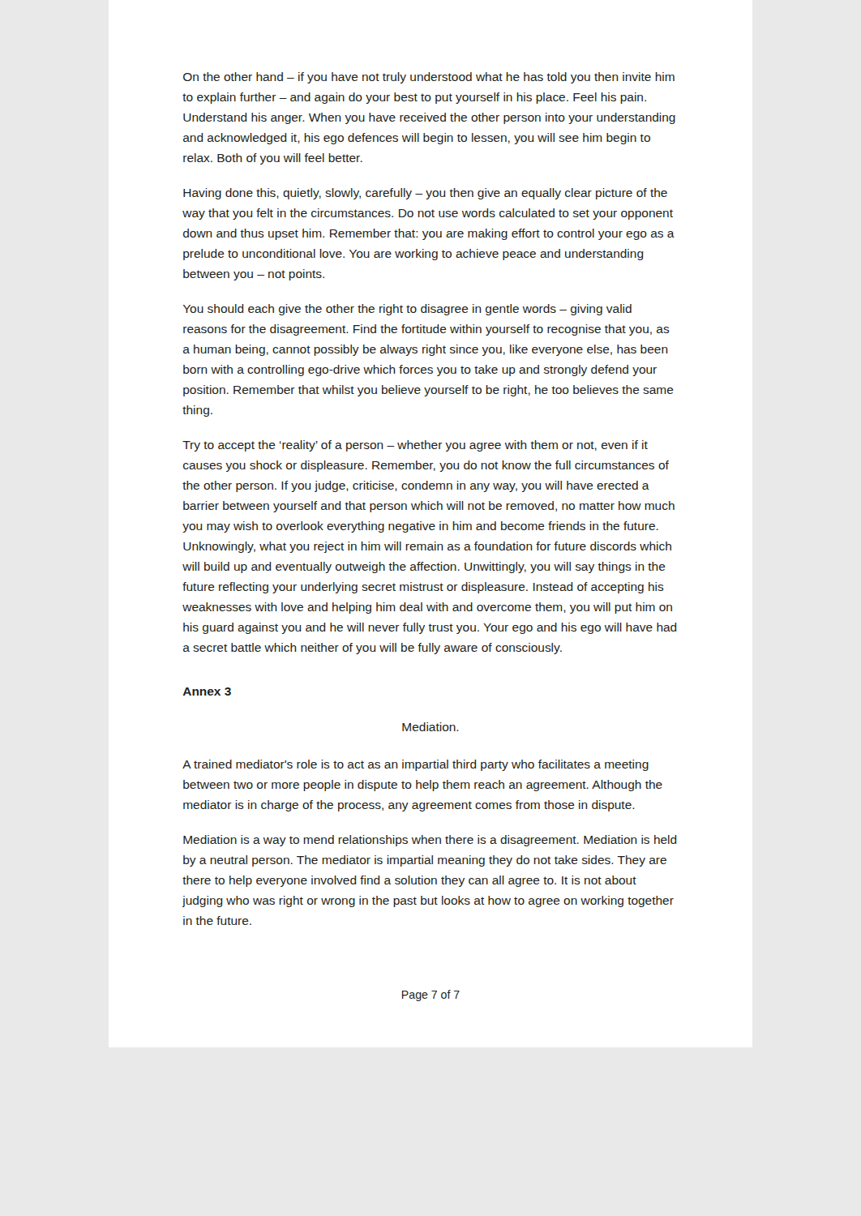On the other hand – if you have not truly understood what he has told you then invite him to explain further – and again do your best to put yourself in his place. Feel his pain. Understand his anger. When you have received the other person into your understanding and acknowledged it, his ego defences will begin to lessen, you will see him begin to relax. Both of you will feel better.
Having done this, quietly, slowly, carefully – you then give an equally clear picture of the way that you felt in the circumstances. Do not use words calculated to set your opponent down and thus upset him. Remember that: you are making effort to control your ego as a prelude to unconditional love. You are working to achieve peace and understanding between you – not points.
You should each give the other the right to disagree in gentle words – giving valid reasons for the disagreement. Find the fortitude within yourself to recognise that you, as a human being, cannot possibly be always right since you, like everyone else, has been born with a controlling ego-drive which forces you to take up and strongly defend your position. Remember that whilst you believe yourself to be right, he too believes the same thing.
Try to accept the ‘reality’ of a person – whether you agree with them or not, even if it causes you shock or displeasure. Remember, you do not know the full circumstances of the other person. If you judge, criticise, condemn in any way, you will have erected a barrier between yourself and that person which will not be removed, no matter how much you may wish to overlook everything negative in him and become friends in the future. Unknowingly, what you reject in him will remain as a foundation for future discords which will build up and eventually outweigh the affection. Unwittingly, you will say things in the future reflecting your underlying secret mistrust or displeasure. Instead of accepting his weaknesses with love and helping him deal with and overcome them, you will put him on his guard against you and he will never fully trust you. Your ego and his ego will have had a secret battle which neither of you will be fully aware of consciously.
Annex 3
Mediation.
A trained mediator's role is to act as an impartial third party who facilitates a meeting between two or more people in dispute to help them reach an agreement. Although the mediator is in charge of the process, any agreement comes from those in dispute.
Mediation is a way to mend relationships when there is a disagreement. Mediation is held by a neutral person. The mediator is impartial meaning they do not take sides. They are there to help everyone involved find a solution they can all agree to. It is not about judging who was right or wrong in the past but looks at how to agree on working together in the future.
Page 7 of 7